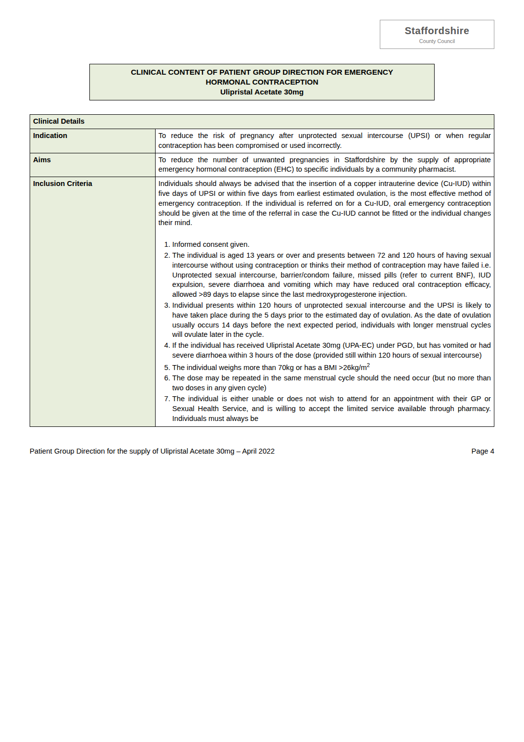Staffordshire
County Council
CLINICAL CONTENT OF PATIENT GROUP DIRECTION FOR EMERGENCY
HORMONAL CONTRACEPTION
Ulipristal Acetate 30mg
| Clinical Details |
| --- |
| Indication | To reduce the risk of pregnancy after unprotected sexual intercourse (UPSI) or when regular contraception has been compromised or used incorrectly. |
| Aims | To reduce the number of unwanted pregnancies in Staffordshire by the supply of appropriate emergency hormonal contraception (EHC) to specific individuals by a community pharmacist. |
| Inclusion Criteria | Individuals should always be advised that the insertion of a copper intrauterine device (Cu-IUD) within five days of UPSI or within five days from earliest estimated ovulation, is the most effective method of emergency contraception. If the individual is referred on for a Cu-IUD, oral emergency contraception should be given at the time of the referral in case the Cu-IUD cannot be fitted or the individual changes their mind. Informed consent given. The individual is aged 13 years or over and presents between 72 and 120 hours of having sexual intercourse without using contraception or thinks their method of contraception may have failed i.e. Unprotected sexual intercourse, barrier/condom failure, missed pills (refer to current BNF), IUD expulsion, severe diarrhoea and vomiting which may have reduced oral contraception efficacy, allowed >89 days to elapse since the last medroxyprogesterone injection. Individual presents within 120 hours of unprotected sexual intercourse and the UPSI is likely to have taken place during the 5 days prior to the estimated day of ovulation. As the date of ovulation usually occurs 14 days before the next expected period, individuals with longer menstrual cycles will ovulate later in the cycle. If the individual has received Ulipristal Acetate 30mg (UPA-EC) under PGD, but has vomited or had severe diarrhoea within 3 hours of the dose (provided still within 120 hours of sexual intercourse) The individual weighs more than 70kg or has a BMI >26kg/m 2 The dose may be repeated in the same menstrual cycle should the need occur (but no more than two doses in any given cycle) The individual is either unable or does not wish to attend for an appointment with their GP or Sexual Health Service, and is willing to accept the limited service available through pharmacy. Individuals must always be |
Patient Group Direction for the supply of Ulipristal Acetate 30mg – April 2022 Page 4